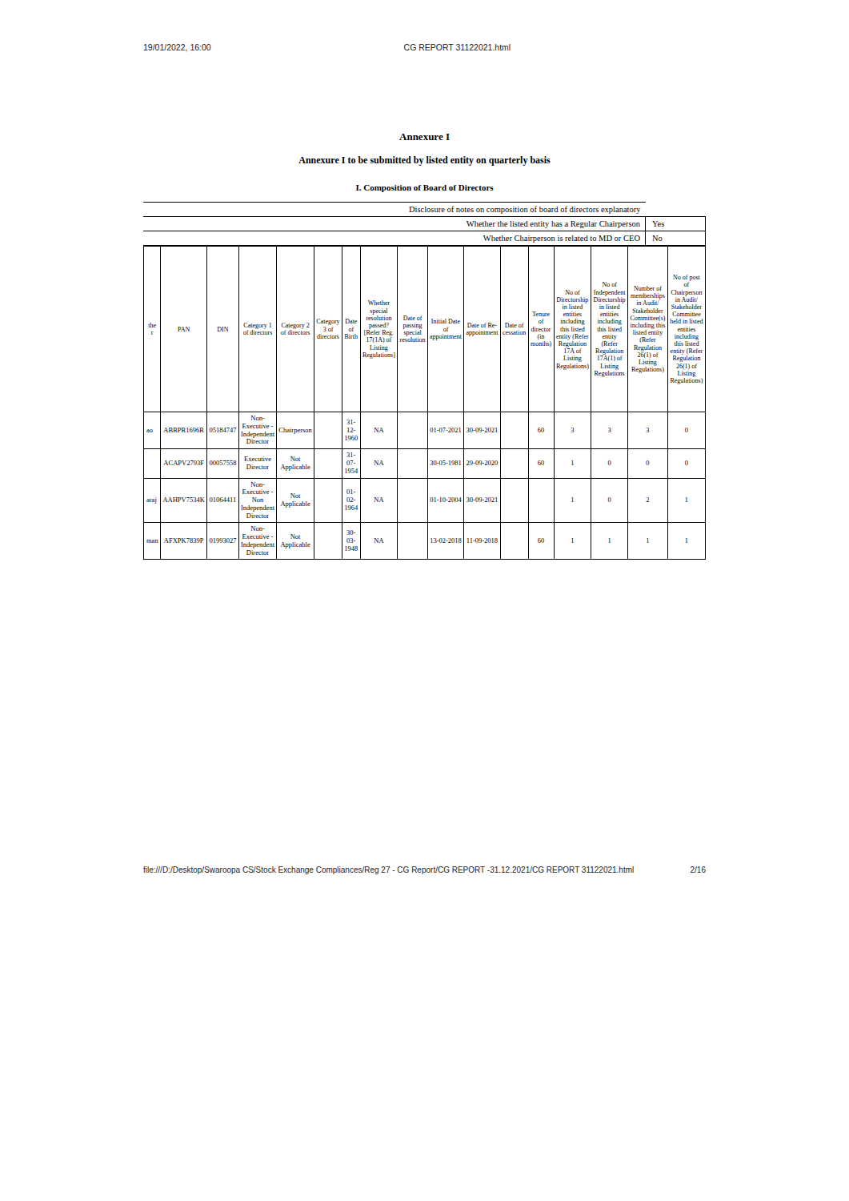19/01/2022, 16:00
CG REPORT 31122021.html
Annexure I
Annexure I to be submitted by listed entity on quarterly basis
I. Composition of Board of Directors
| Disclosure of notes on composition of board of directors explanatory | |
| Whether the listed entity has a Regular Chairperson | Yes |
| Whether Chairperson is related to MD or CEO | No |
| the r | PAN | DIN | Category 1 of directors | Category 2 of directors | Category 3 of directors | Date of Birth | Whether special resolution passed? [Refer Reg. 17(1A) of Listing Regulations] | Date of passing special resolution | Initial Date of appointment | Date of Re- appointment | Date of cessation | Tenure of director (in months) | No of Directorship in listed entities including this listed entity (Refer Regulation 17A of Listing Regulations) | No of Independent Directorship in listed entities including this listed entity (Refer Regulation 17A(1) of Listing Regulations | Number of memberships in Audit/ Stakeholder Committee(s) including this listed entity (Refer Regulation 26(1) of Listing Regulations) | No of post of Chairperson in Audit/ Stakeholder Committee held in listed entities including this listed entity (Refer Regulation 26(1) of Listing Regulations) |
| --- | --- | --- | --- | --- | --- | --- | --- | --- | --- | --- | --- | --- | --- | --- | --- | --- |
| ao | ABRPR1696R | 05184747 | Non- Executive - Independent Director | Chairperson | | 31- 12- 1960 | NA | | 01-07-2021 | 30-09-2021 | | 60 | 3 | 3 | 3 | 0 |
| | ACAPV2793F | 00057558 | Executive Director | Not Applicable | | 31- 07- 1954 | NA | | 30-05-1981 | 29-09-2020 | | 60 | 1 | 0 | 0 | 0 |
| araj | AAHPV7534K | 01064411 | Non- Executive - Non Independent Director | Not Applicable | | 01- 02- 1964 | NA | | 01-10-2004 | 30-09-2021 | | | 1 | 0 | 2 | 1 |
| man | AFXPK7839P | 01993027 | Non- Executive - Independent Director | Not Applicable | | 30- 03- 1948 | NA | | 13-02-2018 | 11-09-2018 | | 60 | 1 | 1 | 1 | 1 |
file:///D:/Desktop/Swaroopa CS/Stock Exchange Compliances/Reg 27 - CG Report/CG REPORT -31.12.2021/CG REPORT 31122021.html
2/16